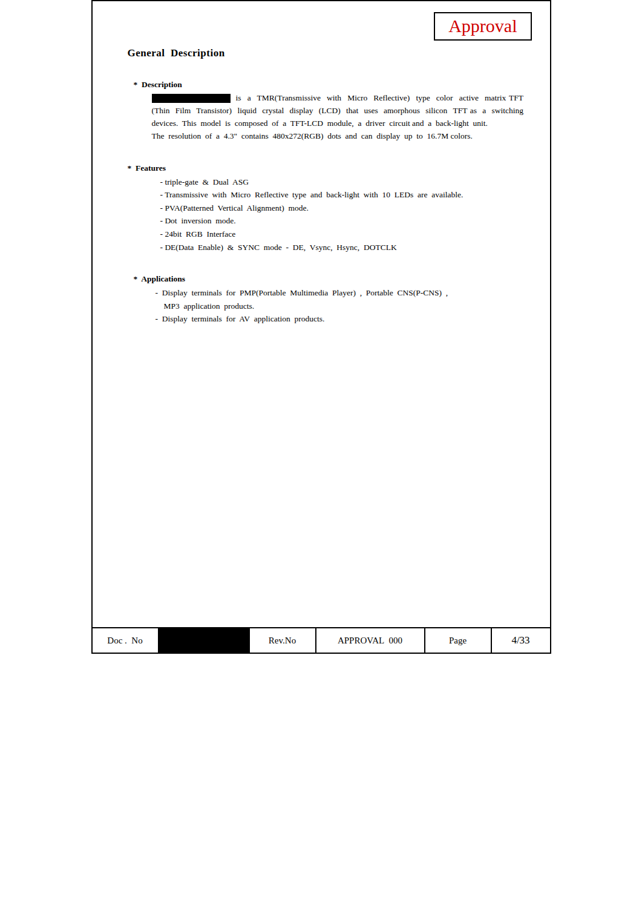Approval
General Description
* Description
is a TMR(Transmissive with Micro Reflective) type color active matrix TFT (Thin Film Transistor) liquid crystal display (LCD) that uses amorphous silicon TFT as a switching devices. This model is composed of a TFT-LCD module, a driver circuit and a back-light unit.
The resolution of a 4.3" contains 480x272(RGB) dots and can display up to 16.7M colors.
* Features
triple-gate & Dual ASG
Transmissive with Micro Reflective type and back-light with 10 LEDs are available.
PVA(Patterned Vertical Alignment) mode.
Dot inversion mode.
24bit RGB Interface
DE(Data Enable) & SYNC mode - DE, Vsync, Hsync, DOTCLK
* Applications
- Display terminals for PMP(Portable Multimedia Player) , Portable CNS(P-CNS) ,
MP3 application products.
- Display terminals for AV application products.
Doc . No
Rev.No
APPROVAL 000
Page
4/33